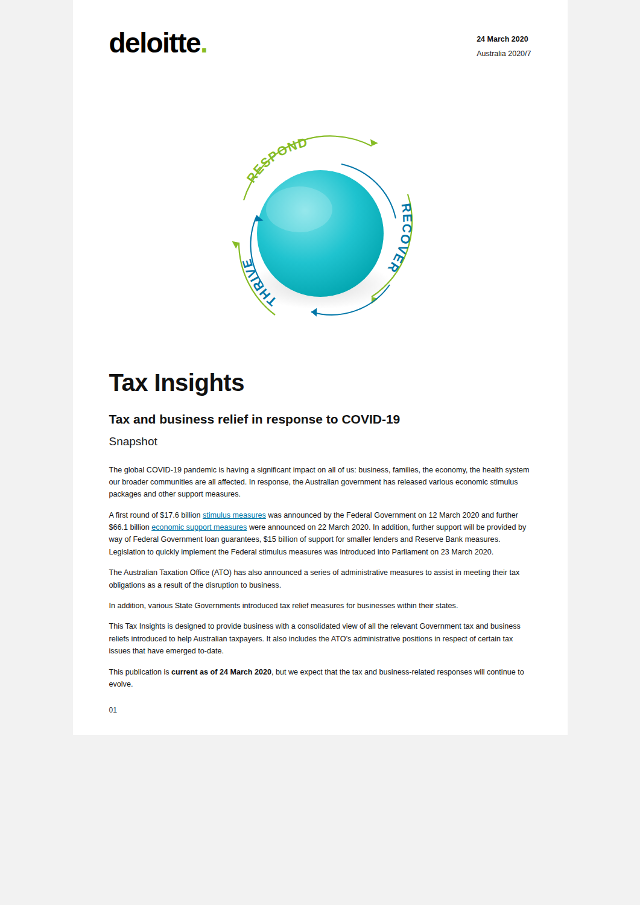deloitte.
24 March 2020
Australia 2020/7
RESPOND RECOVER THRIVE
Tax Insights
Tax and business relief in response to COVID-19
Snapshot
The global COVID-19 pandemic is having a significant impact on all of us: business, families, the economy, the health system our broader communities are all affected. In response, the Australian government has released various economic stimulus packages and other support measures.
A first round of $17.6 billion stimulus measures was announced by the Federal Government on 12 March 2020 and further $66.1 billion economic support measures were announced on 22 March 2020. In addition, further support will be provided by way of Federal Government loan guarantees, $15 billion of support for smaller lenders and Reserve Bank measures. Legislation to quickly implement the Federal stimulus measures was introduced into Parliament on 23 March 2020.
The Australian Taxation Office (ATO) has also announced a series of administrative measures to assist in meeting their tax obligations as a result of the disruption to business.
In addition, various State Governments introduced tax relief measures for businesses within their states.
This Tax Insights is designed to provide business with a consolidated view of all the relevant Government tax and business reliefs introduced to help Australian taxpayers. It also includes the ATO’s administrative positions in respect of certain tax issues that have emerged to-date.
This publication is current as of 24 March 2020, but we expect that the tax and business-related responses will continue to evolve.
01